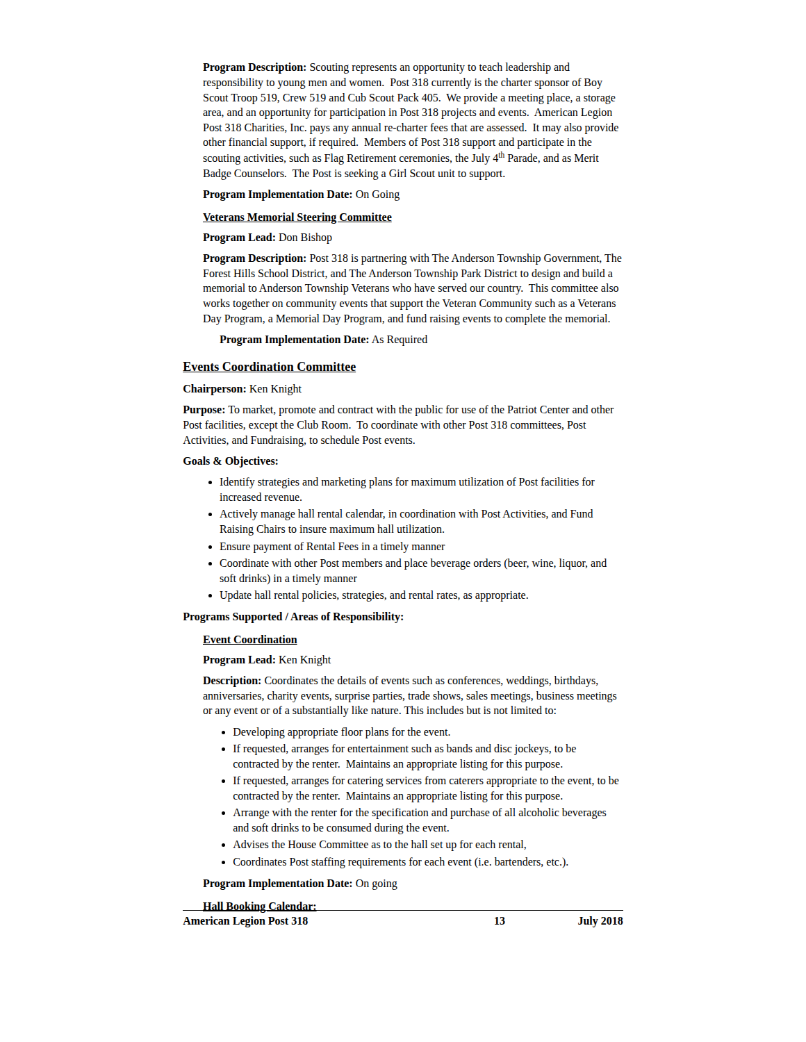Program Description: Scouting represents an opportunity to teach leadership and responsibility to young men and women. Post 318 currently is the charter sponsor of Boy Scout Troop 519, Crew 519 and Cub Scout Pack 405. We provide a meeting place, a storage area, and an opportunity for participation in Post 318 projects and events. American Legion Post 318 Charities, Inc. pays any annual re-charter fees that are assessed. It may also provide other financial support, if required. Members of Post 318 support and participate in the scouting activities, such as Flag Retirement ceremonies, the July 4th Parade, and as Merit Badge Counselors. The Post is seeking a Girl Scout unit to support.
Program Implementation Date: On Going
Veterans Memorial Steering Committee
Program Lead: Don Bishop
Program Description: Post 318 is partnering with The Anderson Township Government, The Forest Hills School District, and The Anderson Township Park District to design and build a memorial to Anderson Township Veterans who have served our country. This committee also works together on community events that support the Veteran Community such as a Veterans Day Program, a Memorial Day Program, and fund raising events to complete the memorial.
Program Implementation Date: As Required
Events Coordination Committee
Chairperson: Ken Knight
Purpose: To market, promote and contract with the public for use of the Patriot Center and other Post facilities, except the Club Room. To coordinate with other Post 318 committees, Post Activities, and Fundraising, to schedule Post events.
Goals & Objectives:
Identify strategies and marketing plans for maximum utilization of Post facilities for increased revenue.
Actively manage hall rental calendar, in coordination with Post Activities, and Fund Raising Chairs to insure maximum hall utilization.
Ensure payment of Rental Fees in a timely manner
Coordinate with other Post members and place beverage orders (beer, wine, liquor, and soft drinks) in a timely manner
Update hall rental policies, strategies, and rental rates, as appropriate.
Programs Supported / Areas of Responsibility:
Event Coordination
Program Lead: Ken Knight
Description: Coordinates the details of events such as conferences, weddings, birthdays, anniversaries, charity events, surprise parties, trade shows, sales meetings, business meetings or any event or of a substantially like nature. This includes but is not limited to:
Developing appropriate floor plans for the event.
If requested, arranges for entertainment such as bands and disc jockeys, to be contracted by the renter. Maintains an appropriate listing for this purpose.
If requested, arranges for catering services from caterers appropriate to the event, to be contracted by the renter. Maintains an appropriate listing for this purpose.
Arrange with the renter for the specification and purchase of all alcoholic beverages and soft drinks to be consumed during the event.
Advises the House Committee as to the hall set up for each rental,
Coordinates Post staffing requirements for each event (i.e. bartenders, etc.).
Program Implementation Date: On going
Hall Booking Calendar:
| American Legion Post 318 | 13 | July 2018 |